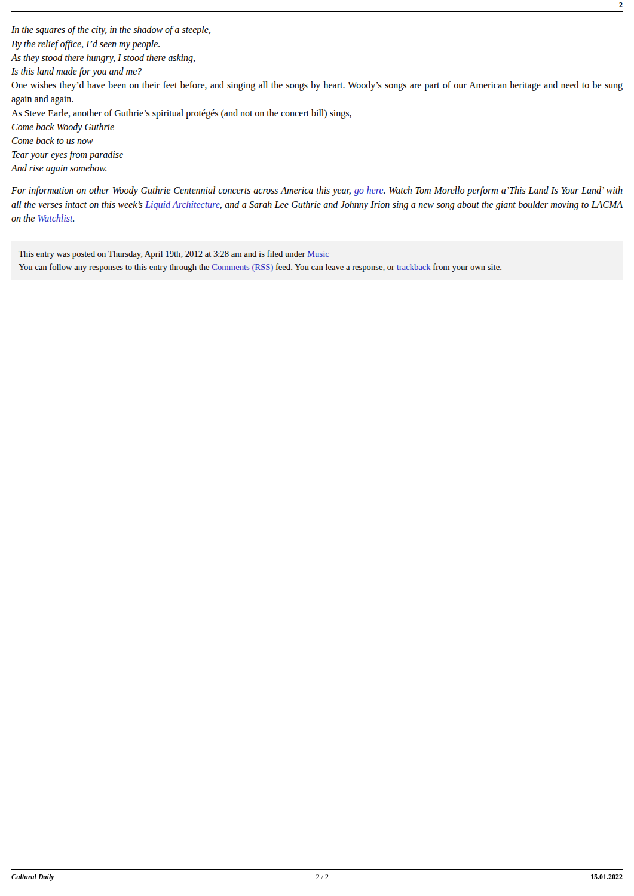2
In the squares of the city, in the shadow of a steeple,
By the relief office, I’d seen my people.
As they stood there hungry, I stood there asking,
Is this land made for you and me?
One wishes they’d have been on their feet before, and singing all the songs by heart. Woody’s songs are part of our American heritage and need to be sung again and again.
As Steve Earle, another of Guthrie’s spiritual protégés (and not on the concert bill) sings,
Come back Woody Guthrie
Come back to us now
Tear your eyes from paradise
And rise again somehow.
For information on other Woody Guthrie Centennial concerts across America this year, go here. Watch Tom Morello perform a’This Land Is Your Land’ with all the verses intact on this week’s Liquid Architecture, and a Sarah Lee Guthrie and Johnny Irion sing a new song about the giant boulder moving to LACMA on the Watchlist.
This entry was posted on Thursday, April 19th, 2012 at 3:28 am and is filed under Music
You can follow any responses to this entry through the Comments (RSS) feed. You can leave a response, or trackback from your own site.
Cultural Daily - 2 / 2 - 15.01.2022